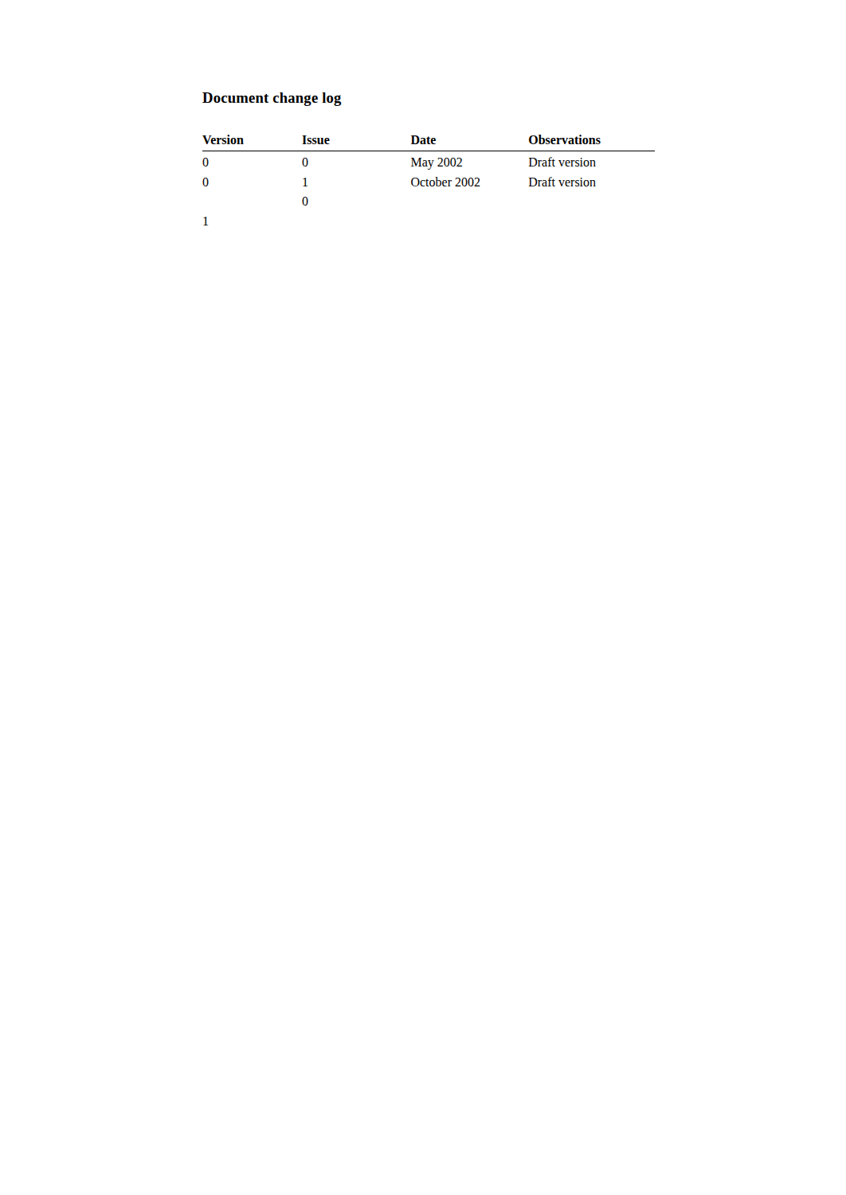Document change log
| Version | Issue | Date | Observations |
| --- | --- | --- | --- |
| 0 | 0 | May 2002 | Draft version |
| 0 | 1 | October 2002 | Draft version |
| | 0 | | |
| 1 | | | |